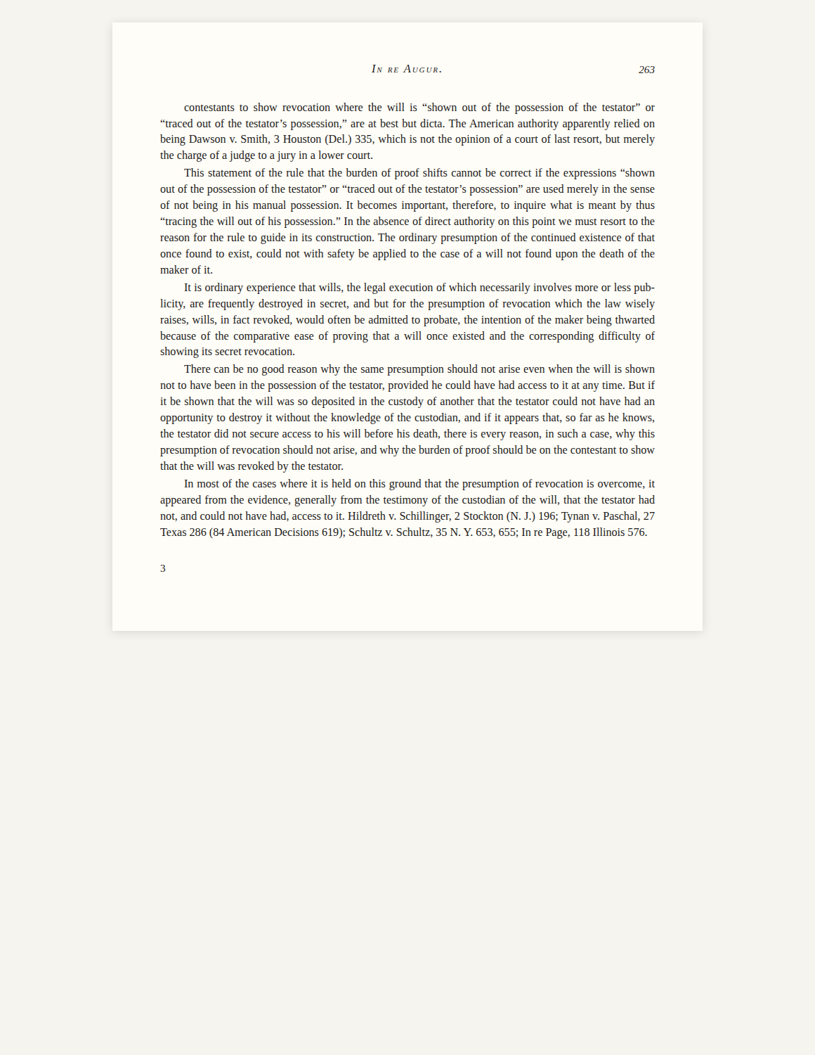In re Augur. 263
contestants to show revocation where the will is “shown out of the possession of the testator” or “traced out of the testator’s possession,” are at best but dicta. The American authority apparently relied on being Dawson v. Smith, 3 Houston (Del.) 335, which is not the opinion of a court of last resort, but merely the charge of a judge to a jury in a lower court.
This statement of the rule that the burden of proof shifts cannot be correct if the expressions “shown out of the possession of the testator” or “traced out of the testator’s possession” are used merely in the sense of not being in his manual possession. It becomes important, therefore, to inquire what is meant by thus “tracing the will out of his possession.” In the absence of direct authority on this point we must resort to the reason for the rule to guide in its construction. The ordinary presumption of the continued existence of that once found to exist, could not with safety be applied to the case of a will not found upon the death of the maker of it.
It is ordinary experience that wills, the legal execution of which necessarily involves more or less publicity, are frequently destroyed in secret, and but for the presumption of revocation which the law wisely raises, wills, in fact revoked, would often be admitted to probate, the intention of the maker being thwarted because of the comparative ease of proving that a will once existed and the corresponding difficulty of showing its secret revocation.
There can be no good reason why the same presumption should not arise even when the will is shown not to have been in the possession of the testator, provided he could have had access to it at any time. But if it be shown that the will was so deposited in the custody of another that the testator could not have had an opportunity to destroy it without the knowledge of the custodian, and if it appears that, so far as he knows, the testator did not secure access to his will before his death, there is every reason, in such a case, why this presumption of revocation should not arise, and why the burden of proof should be on the contestant to show that the will was revoked by the testator.
In most of the cases where it is held on this ground that the presumption of revocation is overcome, it appeared from the evidence, generally from the testimony of the custodian of the will, that the testator had not, and could not have had, access to it. Hildreth v. Schillinger, 2 Stockton (N. J.) 196; Tynan v. Paschal, 27 Texas 286 (84 American Decisions 619); Schultz v. Schultz, 35 N. Y. 653, 655; In re Page, 118 Illinois 576.
3